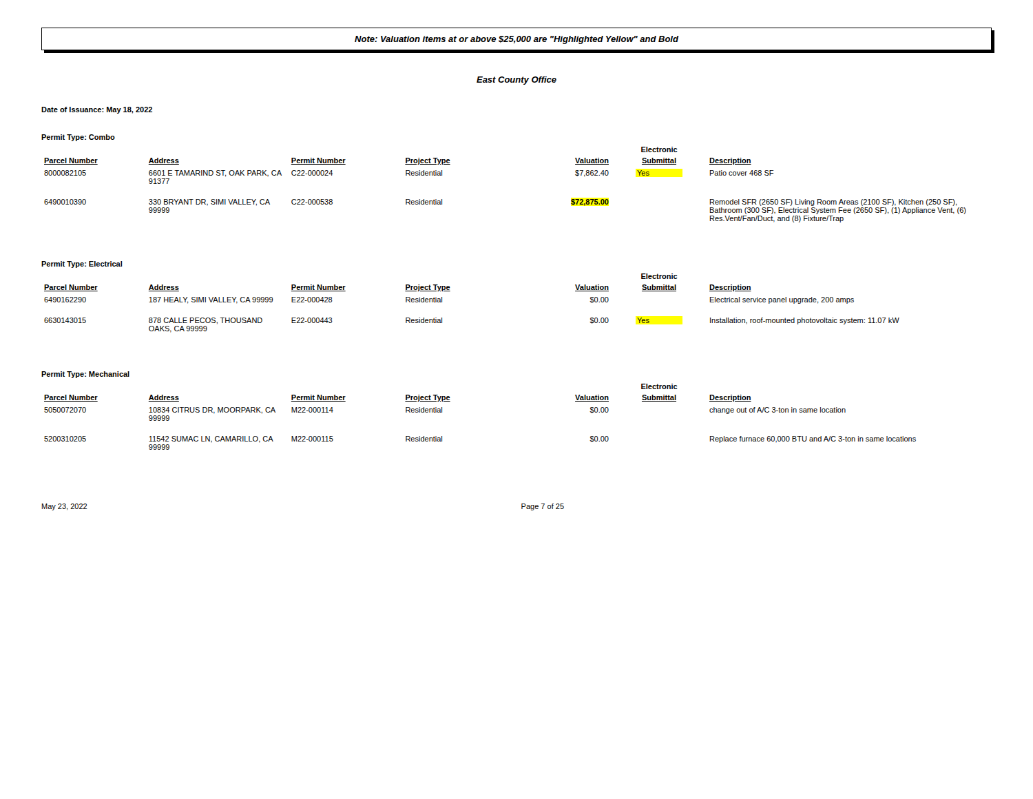Note: Valuation items at or above $25,000 are "Highlighted Yellow" and Bold
East County Office
Date of Issuance: May 18, 2022
Permit Type: Combo
| | | | | | Electronic | |
| --- | --- | --- | --- | --- | --- | --- |
| Parcel Number | Address | Permit Number | Project Type | Valuation | Submittal | Description |
| 8000082105 | 6601 E TAMARIND ST, OAK PARK, CA 91377 | C22-000024 | Residential | $7,862.40 | Yes | Patio cover 468 SF |
| 6490010390 | 330 BRYANT DR, SIMI VALLEY, CA 99999 | C22-000538 | Residential | $72,875.00 | | Remodel SFR (2650 SF) Living Room Areas (2100 SF), Kitchen (250 SF), Bathroom (300 SF), Electrical System Fee (2650 SF), (1) Appliance Vent, (6) Res.Vent/Fan/Duct, and (8) Fixture/Trap |
Permit Type: Electrical
| | | | | | Electronic | |
| --- | --- | --- | --- | --- | --- | --- |
| Parcel Number | Address | Permit Number | Project Type | Valuation | Submittal | Description |
| 6490162290 | 187 HEALY, SIMI VALLEY, CA 99999 | E22-000428 | Residential | $0.00 | | Electrical service panel upgrade, 200 amps |
| 6630143015 | 878 CALLE PECOS, THOUSAND OAKS, CA 99999 | E22-000443 | Residential | $0.00 | Yes | Installation, roof-mounted photovoltaic system: 11.07 kW |
Permit Type: Mechanical
| | | | | | Electronic | |
| --- | --- | --- | --- | --- | --- | --- |
| Parcel Number | Address | Permit Number | Project Type | Valuation | Submittal | Description |
| 5050072070 | 10834 CITRUS DR, MOORPARK, CA 99999 | M22-000114 | Residential | $0.00 | | change out of A/C 3-ton in same location |
| 5200310205 | 11542 SUMAC LN, CAMARILLO, CA 99999 | M22-000115 | Residential | $0.00 | | Replace furnace 60,000 BTU and A/C 3-ton in same locations |
May 23, 2022
Page 7 of 25